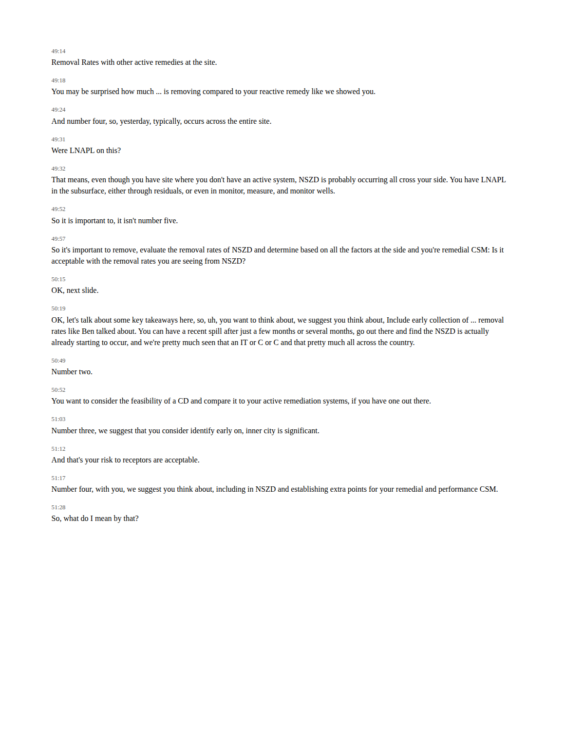49:14
Removal Rates with other active remedies at the site.
49:18
You may be surprised how much ... is removing compared to your reactive remedy like we showed you.
49:24
And number four, so, yesterday, typically, occurs across the entire site.
49:31
Were LNAPL on this?
49:32
That means, even though you have site where you don't have an active system, NSZD is probably occurring all cross your side. You have LNAPL in the subsurface, either through residuals, or even in monitor, measure, and monitor wells.
49:52
So it is important to, it isn't number five.
49:57
So it's important to remove, evaluate the removal rates of NSZD and determine based on all the factors at the side and you're remedial CSM: Is it acceptable with the removal rates you are seeing from NSZD?
50:15
OK, next slide.
50:19
OK, let's talk about some key takeaways here, so, uh, you want to think about, we suggest you think about, Include early collection of ... removal rates like Ben talked about. You can have a recent spill after just a few months or several months, go out there and find the NSZD is actually already starting to occur, and we're pretty much seen that an IT or C or C and that pretty much all across the country.
50:49
Number two.
50:52
You want to consider the feasibility of a CD and compare it to your active remediation systems, if you have one out there.
51:03
Number three, we suggest that you consider identify early on, inner city is significant.
51:12
And that's your risk to receptors are acceptable.
51:17
Number four, with you, we suggest you think about, including in NSZD and establishing extra points for your remedial and performance CSM.
51:28
So, what do I mean by that?